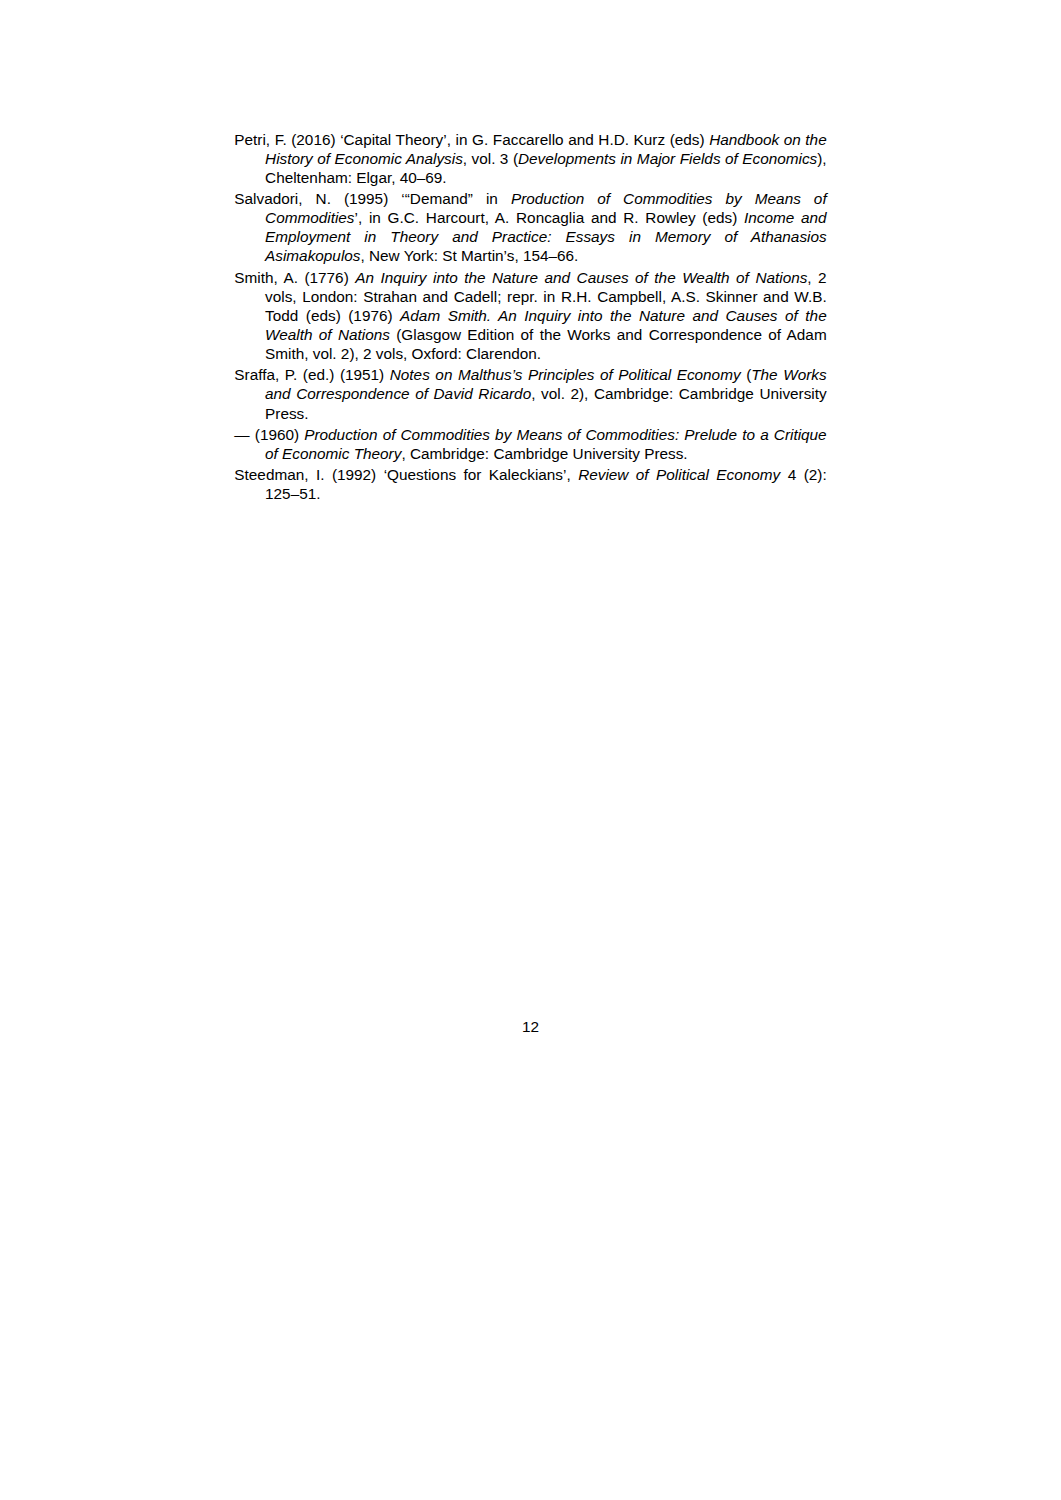Petri, F. (2016) ‘Capital Theory’, in G. Faccarello and H.D. Kurz (eds) Handbook on the History of Economic Analysis, vol. 3 (Developments in Major Fields of Economics), Cheltenham: Elgar, 40–69.
Salvadori, N. (1995) ‘“Demand” in Production of Commodities by Means of Commodities’, in G.C. Harcourt, A. Roncaglia and R. Rowley (eds) Income and Employment in Theory and Practice: Essays in Memory of Athanasios Asimakopulos, New York: St Martin’s, 154–66.
Smith, A. (1776) An Inquiry into the Nature and Causes of the Wealth of Nations, 2 vols, London: Strahan and Cadell; repr. in R.H. Campbell, A.S. Skinner and W.B. Todd (eds) (1976) Adam Smith. An Inquiry into the Nature and Causes of the Wealth of Nations (Glasgow Edition of the Works and Correspondence of Adam Smith, vol. 2), 2 vols, Oxford: Clarendon.
Sraffa, P. (ed.) (1951) Notes on Malthus’s Principles of Political Economy (The Works and Correspondence of David Ricardo, vol. 2), Cambridge: Cambridge University Press.
— (1960) Production of Commodities by Means of Commodities: Prelude to a Critique of Economic Theory, Cambridge: Cambridge University Press.
Steedman, I. (1992) ‘Questions for Kaleckians’, Review of Political Economy 4 (2): 125–51.
12